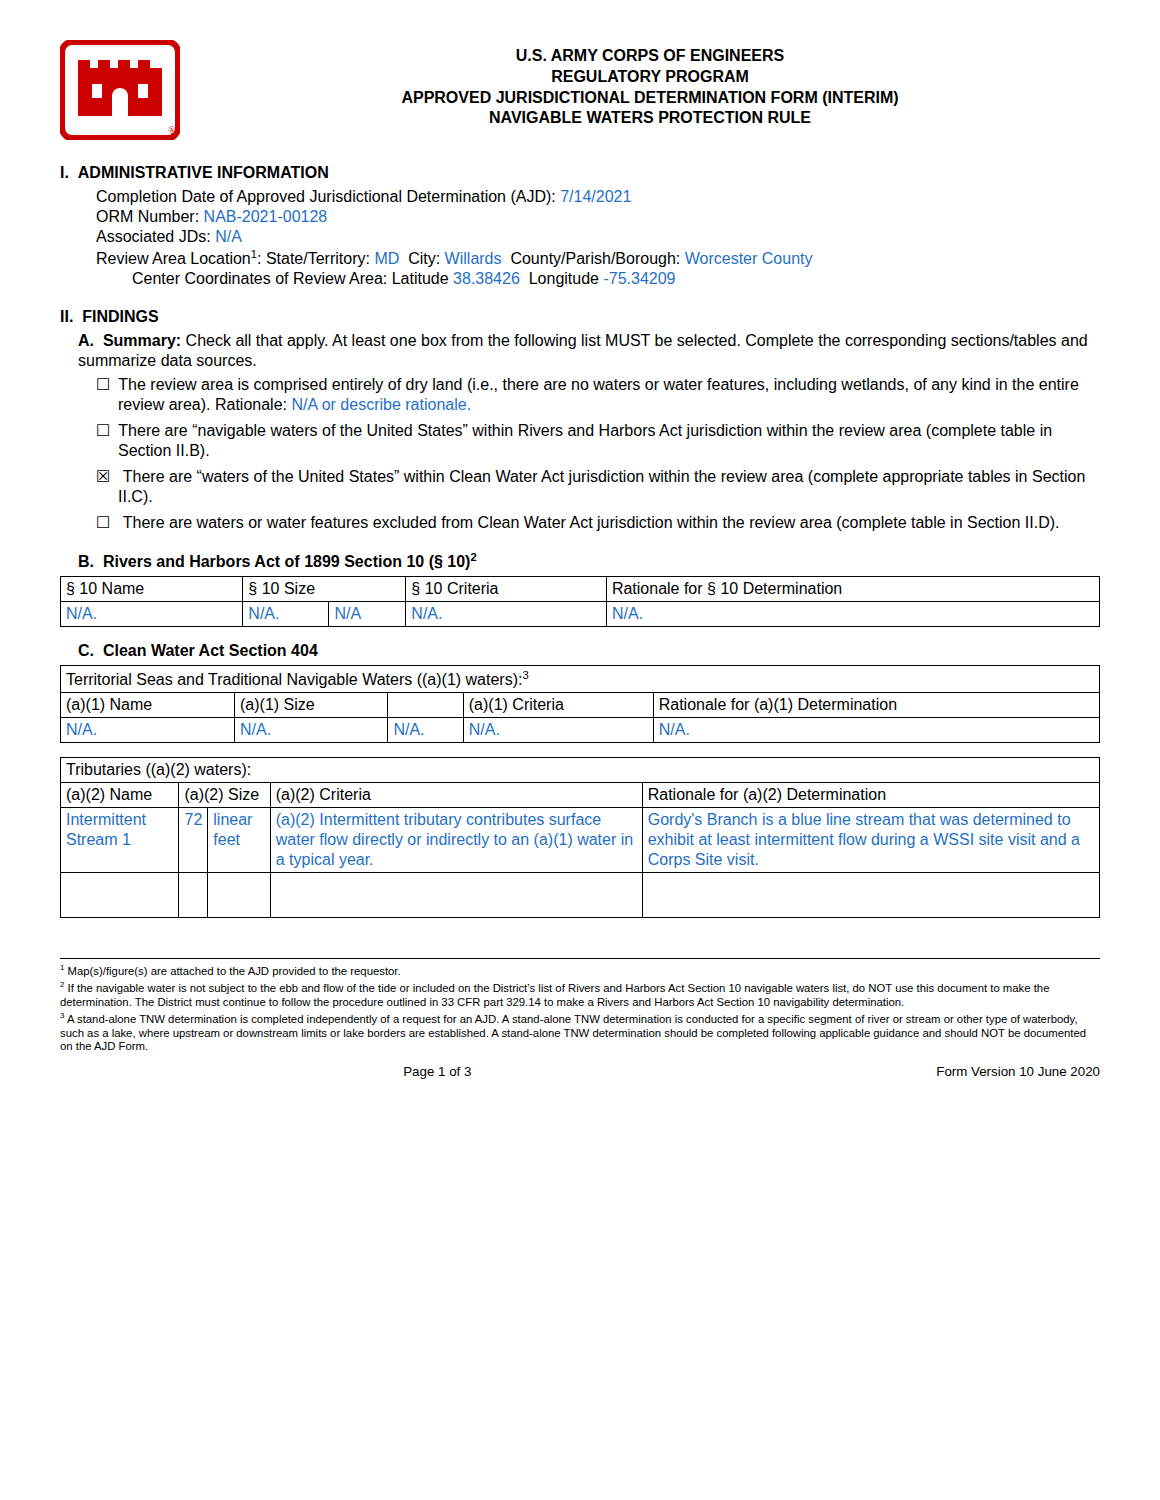U.S. ARMY CORPS OF ENGINEERS
REGULATORY PROGRAM
APPROVED JURISDICTIONAL DETERMINATION FORM (INTERIM)
NAVIGABLE WATERS PROTECTION RULE
I. ADMINISTRATIVE INFORMATION
Completion Date of Approved Jurisdictional Determination (AJD): 7/14/2021
ORM Number: NAB-2021-00128
Associated JDs: N/A
Review Area Location1: State/Territory: MD City: Willards County/Parish/Borough: Worcester County
Center Coordinates of Review Area: Latitude 38.38426 Longitude -75.34209
II. FINDINGS
A. Summary: Check all that apply. At least one box from the following list MUST be selected. Complete the corresponding sections/tables and summarize data sources.
☐The review area is comprised entirely of dry land (i.e., there are no waters or water features, including wetlands, of any kind in the entire review area). Rationale: N/A or describe rationale.
☐There are “navigable waters of the United States” within Rivers and Harbors Act jurisdiction within the review area (complete table in Section II.B).
☒ There are “waters of the United States” within Clean Water Act jurisdiction within the review area (complete appropriate tables in Section II.C).
☐ There are waters or water features excluded from Clean Water Act jurisdiction within the review area (complete table in Section II.D).
B. Rivers and Harbors Act of 1899 Section 10 (§ 10)2
| § 10 Name | § 10 Size | § 10 Criteria | Rationale for § 10 Determination |
| --- | --- | --- | --- |
| N/A. | N/A. | N/A | N/A. | N/A. |
C. Clean Water Act Section 404
| Territorial Seas and Traditional Navigable Waters ((a)(1) waters): 3 |
| (a)(1) Name | (a)(1) Size | | (a)(1) Criteria | Rationale for (a)(1) Determination |
| N/A. | N/A. | N/A. | N/A. | N/A. |
| Tributaries ((a)(2) waters): |
| (a)(2) Name | (a)(2) Size | (a)(2) Criteria | Rationale for (a)(2) Determination |
| Intermittent Stream 1 | 72 | linear feet | (a)(2) Intermittent tributary contributes surface water flow directly or indirectly to an (a)(1) water in a typical year. | Gordy's Branch is a blue line stream that was determined to exhibit at least intermittent flow during a WSSI site visit and a Corps Site visit. |
1 Map(s)/figure(s) are attached to the AJD provided to the requestor.
2 If the navigable water is not subject to the ebb and flow of the tide or included on the District’s list of Rivers and Harbors Act Section 10 navigable waters list, do NOT use this document to make the determination. The District must continue to follow the procedure outlined in 33 CFR part 329.14 to make a Rivers and Harbors Act Section 10 navigability determination.
3 A stand-alone TNW determination is completed independently of a request for an AJD. A stand-alone TNW determination is conducted for a specific segment of river or stream or other type of waterbody, such as a lake, where upstream or downstream limits or lake borders are established. A stand-alone TNW determination should be completed following applicable guidance and should NOT be documented on the AJD Form.
Page 1 of 3 Form Version 10 June 2020